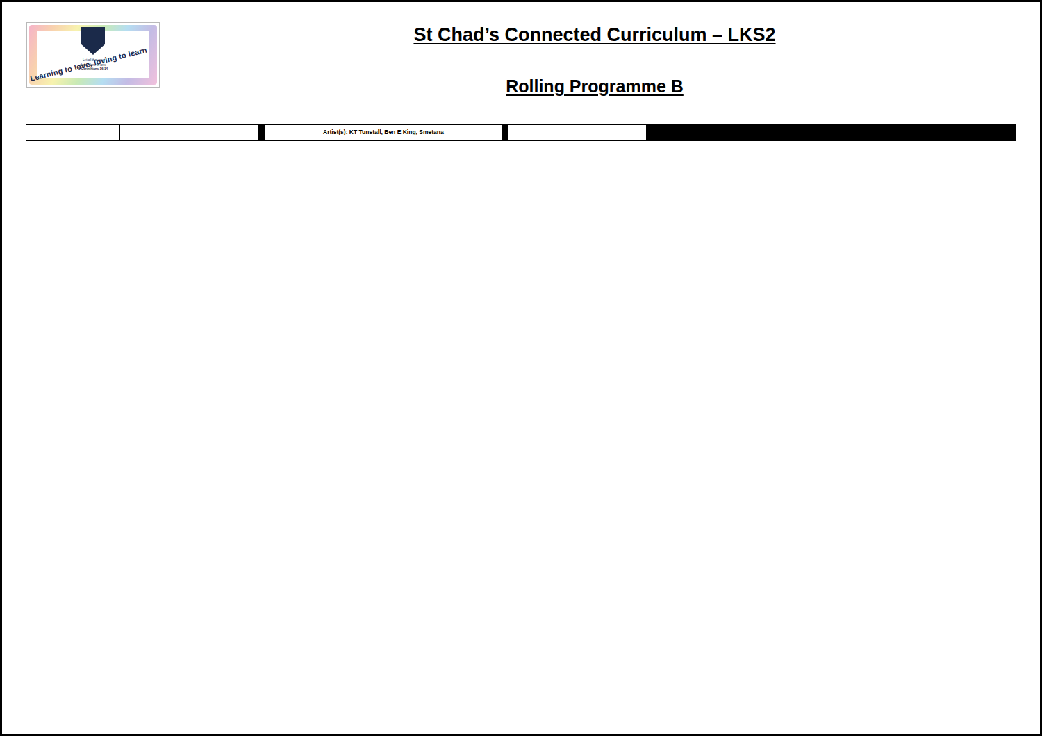Let all that you
do be done in love
1 Corinthians 16:14
Learning to love, loving to learn
St Chad’s Connected Curriculum – LKS2
Rolling Programme B
| | | | Artist(s): KT Tunstall, Ben E King, Smetana | | | | |